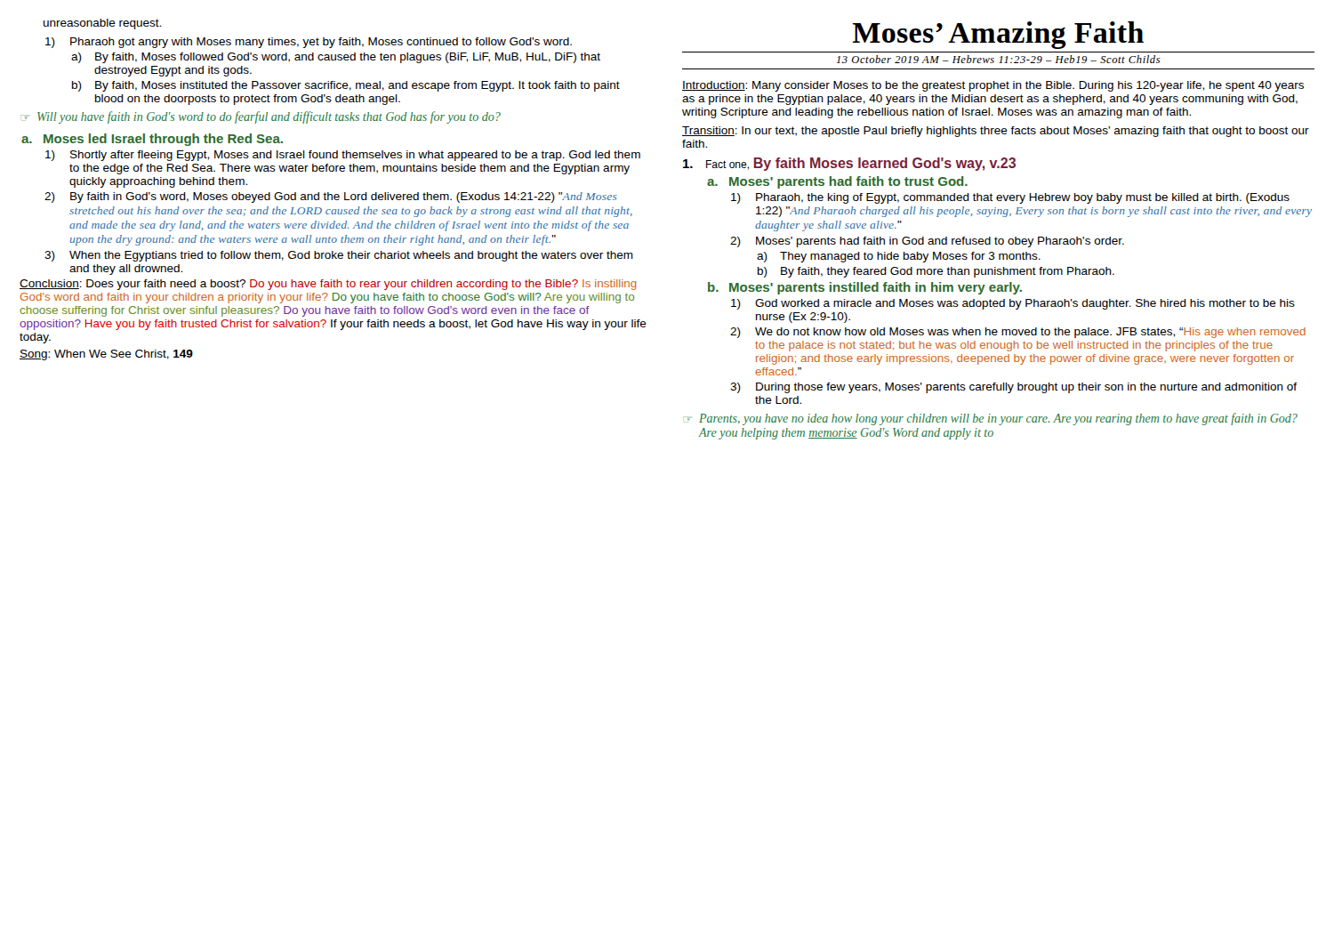unreasonable request.
Pharaoh got angry with Moses many times, yet by faith, Moses continued to follow God's word.
By faith, Moses followed God's word, and caused the ten plagues (BiF, LiF, MuB, HuL, DiF) that destroyed Egypt and its gods.
By faith, Moses instituted the Passover sacrifice, meal, and escape from Egypt. It took faith to paint blood on the doorposts to protect from God's death angel.
☞ Will you have faith in God's word to do fearful and difficult tasks that God has for you to do?
Moses led Israel through the Red Sea.
Shortly after fleeing Egypt, Moses and Israel found themselves in what appeared to be a trap. God led them to the edge of the Red Sea. There was water before them, mountains beside them and the Egyptian army quickly approaching behind them.
By faith in God's word, Moses obeyed God and the Lord delivered them. (Exodus 14:21-22) "And Moses stretched out his hand over the sea; and the LORD caused the sea to go back by a strong east wind all that night, and made the sea dry land, and the waters were divided. And the children of Israel went into the midst of the sea upon the dry ground: and the waters were a wall unto them on their right hand, and on their left."
When the Egyptians tried to follow them, God broke their chariot wheels and brought the waters over them and they all drowned.
Conclusion: Does your faith need a boost? Do you have faith to rear your children according to the Bible? Is instilling God's word and faith in your children a priority in your life? Do you have faith to choose God's will? Are you willing to choose suffering for Christ over sinful pleasures? Do you have faith to follow God's word even in the face of opposition? Have you by faith trusted Christ for salvation? If your faith needs a boost, let God have His way in your life today.
Song: When We See Christ, 149
Moses’ Amazing Faith
13 October 2019 AM – Hebrews 11:23-29 – Heb19 – Scott Childs
Introduction: Many consider Moses to be the greatest prophet in the Bible. During his 120-year life, he spent 40 years as a prince in the Egyptian palace, 40 years in the Midian desert as a shepherd, and 40 years communing with God, writing Scripture and leading the rebellious nation of Israel. Moses was an amazing man of faith.
Transition: In our text, the apostle Paul briefly highlights three facts about Moses' amazing faith that ought to boost our faith.
Fact one, By faith Moses learned God's way, v.23
Moses' parents had faith to trust God.
Pharaoh, the king of Egypt, commanded that every Hebrew boy baby must be killed at birth. (Exodus 1:22) "And Pharaoh charged all his people, saying, Every son that is born ye shall cast into the river, and every daughter ye shall save alive."
Moses' parents had faith in God and refused to obey Pharaoh's order.
They managed to hide baby Moses for 3 months.
By faith, they feared God more than punishment from Pharaoh.
Moses' parents instilled faith in him very early.
God worked a miracle and Moses was adopted by Pharaoh's daughter. She hired his mother to be his nurse (Ex 2:9-10).
We do not know how old Moses was when he moved to the palace. JFB states, “His age when removed to the palace is not stated; but he was old enough to be well instructed in the principles of the true religion; and those early impressions, deepened by the power of divine grace, were never forgotten or effaced.”
During those few years, Moses' parents carefully brought up their son in the nurture and admonition of the Lord.
☞ Parents, you have no idea how long your children will be in your care. Are you rearing them to have great faith in God? Are you helping them memorise God's Word and apply it to